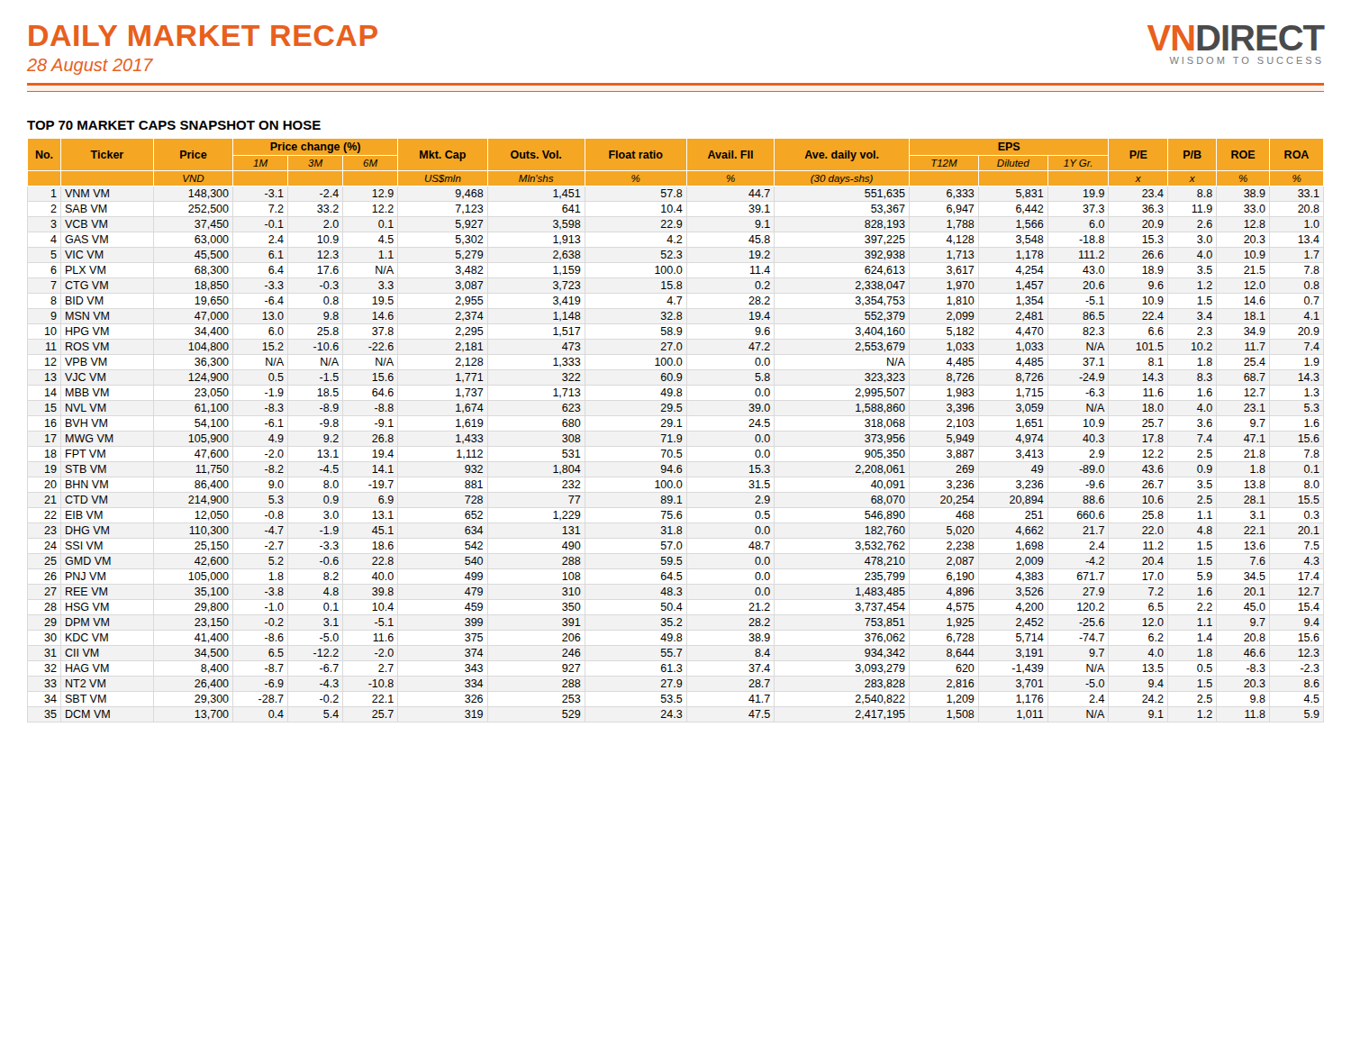DAILY MARKET RECAP
28 August 2017
VN DIRECT
WISDOM TO SUCCESS
TOP 70 MARKET CAPS SNAPSHOT ON HOSE
| No. | Ticker | Price | Price change (%) | Mkt. Cap | Outs. Vol. | Float ratio | Avail. FII | Ave. daily vol. | EPS | P/E | P/B | ROE | ROA |
| --- | --- | --- | --- | --- | --- | --- | --- | --- | --- | --- | --- | --- | --- |
| 1M | 3M | 6M | T12M | Diluted | 1Y Gr. |
| | | VND | | | | US$mln | Mln'shs | % | % | (30 days-shs) | | | | x | x | % | % |
| 1 | VNM VM | 148,300 | -3.1 | -2.4 | 12.9 | 9,468 | 1,451 | 57.8 | 44.7 | 551,635 | 6,333 | 5,831 | 19.9 | 23.4 | 8.8 | 38.9 | 33.1 |
| 2 | SAB VM | 252,500 | 7.2 | 33.2 | 12.2 | 7,123 | 641 | 10.4 | 39.1 | 53,367 | 6,947 | 6,442 | 37.3 | 36.3 | 11.9 | 33.0 | 20.8 |
| 3 | VCB VM | 37,450 | -0.1 | 2.0 | 0.1 | 5,927 | 3,598 | 22.9 | 9.1 | 828,193 | 1,788 | 1,566 | 6.0 | 20.9 | 2.6 | 12.8 | 1.0 |
| 4 | GAS VM | 63,000 | 2.4 | 10.9 | 4.5 | 5,302 | 1,913 | 4.2 | 45.8 | 397,225 | 4,128 | 3,548 | -18.8 | 15.3 | 3.0 | 20.3 | 13.4 |
| 5 | VIC VM | 45,500 | 6.1 | 12.3 | 1.1 | 5,279 | 2,638 | 52.3 | 19.2 | 392,938 | 1,713 | 1,178 | 111.2 | 26.6 | 4.0 | 10.9 | 1.7 |
| 6 | PLX VM | 68,300 | 6.4 | 17.6 | N/A | 3,482 | 1,159 | 100.0 | 11.4 | 624,613 | 3,617 | 4,254 | 43.0 | 18.9 | 3.5 | 21.5 | 7.8 |
| 7 | CTG VM | 18,850 | -3.3 | -0.3 | 3.3 | 3,087 | 3,723 | 15.8 | 0.2 | 2,338,047 | 1,970 | 1,457 | 20.6 | 9.6 | 1.2 | 12.0 | 0.8 |
| 8 | BID VM | 19,650 | -6.4 | 0.8 | 19.5 | 2,955 | 3,419 | 4.7 | 28.2 | 3,354,753 | 1,810 | 1,354 | -5.1 | 10.9 | 1.5 | 14.6 | 0.7 |
| 9 | MSN VM | 47,000 | 13.0 | 9.8 | 14.6 | 2,374 | 1,148 | 32.8 | 19.4 | 552,379 | 2,099 | 2,481 | 86.5 | 22.4 | 3.4 | 18.1 | 4.1 |
| 10 | HPG VM | 34,400 | 6.0 | 25.8 | 37.8 | 2,295 | 1,517 | 58.9 | 9.6 | 3,404,160 | 5,182 | 4,470 | 82.3 | 6.6 | 2.3 | 34.9 | 20.9 |
| 11 | ROS VM | 104,800 | 15.2 | -10.6 | -22.6 | 2,181 | 473 | 27.0 | 47.2 | 2,553,679 | 1,033 | 1,033 | N/A | 101.5 | 10.2 | 11.7 | 7.4 |
| 12 | VPB VM | 36,300 | N/A | N/A | N/A | 2,128 | 1,333 | 100.0 | 0.0 | N/A | 4,485 | 4,485 | 37.1 | 8.1 | 1.8 | 25.4 | 1.9 |
| 13 | VJC VM | 124,900 | 0.5 | -1.5 | 15.6 | 1,771 | 322 | 60.9 | 5.8 | 323,323 | 8,726 | 8,726 | -24.9 | 14.3 | 8.3 | 68.7 | 14.3 |
| 14 | MBB VM | 23,050 | -1.9 | 18.5 | 64.6 | 1,737 | 1,713 | 49.8 | 0.0 | 2,995,507 | 1,983 | 1,715 | -6.3 | 11.6 | 1.6 | 12.7 | 1.3 |
| 15 | NVL VM | 61,100 | -8.3 | -8.9 | -8.8 | 1,674 | 623 | 29.5 | 39.0 | 1,588,860 | 3,396 | 3,059 | N/A | 18.0 | 4.0 | 23.1 | 5.3 |
| 16 | BVH VM | 54,100 | -6.1 | -9.8 | -9.1 | 1,619 | 680 | 29.1 | 24.5 | 318,068 | 2,103 | 1,651 | 10.9 | 25.7 | 3.6 | 9.7 | 1.6 |
| 17 | MWG VM | 105,900 | 4.9 | 9.2 | 26.8 | 1,433 | 308 | 71.9 | 0.0 | 373,956 | 5,949 | 4,974 | 40.3 | 17.8 | 7.4 | 47.1 | 15.6 |
| 18 | FPT VM | 47,600 | -2.0 | 13.1 | 19.4 | 1,112 | 531 | 70.5 | 0.0 | 905,350 | 3,887 | 3,413 | 2.9 | 12.2 | 2.5 | 21.8 | 7.8 |
| 19 | STB VM | 11,750 | -8.2 | -4.5 | 14.1 | 932 | 1,804 | 94.6 | 15.3 | 2,208,061 | 269 | 49 | -89.0 | 43.6 | 0.9 | 1.8 | 0.1 |
| 20 | BHN VM | 86,400 | 9.0 | 8.0 | -19.7 | 881 | 232 | 100.0 | 31.5 | 40,091 | 3,236 | 3,236 | -9.6 | 26.7 | 3.5 | 13.8 | 8.0 |
| 21 | CTD VM | 214,900 | 5.3 | 0.9 | 6.9 | 728 | 77 | 89.1 | 2.9 | 68,070 | 20,254 | 20,894 | 88.6 | 10.6 | 2.5 | 28.1 | 15.5 |
| 22 | EIB VM | 12,050 | -0.8 | 3.0 | 13.1 | 652 | 1,229 | 75.6 | 0.5 | 546,890 | 468 | 251 | 660.6 | 25.8 | 1.1 | 3.1 | 0.3 |
| 23 | DHG VM | 110,300 | -4.7 | -1.9 | 45.1 | 634 | 131 | 31.8 | 0.0 | 182,760 | 5,020 | 4,662 | 21.7 | 22.0 | 4.8 | 22.1 | 20.1 |
| 24 | SSI VM | 25,150 | -2.7 | -3.3 | 18.6 | 542 | 490 | 57.0 | 48.7 | 3,532,762 | 2,238 | 1,698 | 2.4 | 11.2 | 1.5 | 13.6 | 7.5 |
| 25 | GMD VM | 42,600 | 5.2 | -0.6 | 22.8 | 540 | 288 | 59.5 | 0.0 | 478,210 | 2,087 | 2,009 | -4.2 | 20.4 | 1.5 | 7.6 | 4.3 |
| 26 | PNJ VM | 105,000 | 1.8 | 8.2 | 40.0 | 499 | 108 | 64.5 | 0.0 | 235,799 | 6,190 | 4,383 | 671.7 | 17.0 | 5.9 | 34.5 | 17.4 |
| 27 | REE VM | 35,100 | -3.8 | 4.8 | 39.8 | 479 | 310 | 48.3 | 0.0 | 1,483,485 | 4,896 | 3,526 | 27.9 | 7.2 | 1.6 | 20.1 | 12.7 |
| 28 | HSG VM | 29,800 | -1.0 | 0.1 | 10.4 | 459 | 350 | 50.4 | 21.2 | 3,737,454 | 4,575 | 4,200 | 120.2 | 6.5 | 2.2 | 45.0 | 15.4 |
| 29 | DPM VM | 23,150 | -0.2 | 3.1 | -5.1 | 399 | 391 | 35.2 | 28.2 | 753,851 | 1,925 | 2,452 | -25.6 | 12.0 | 1.1 | 9.7 | 9.4 |
| 30 | KDC VM | 41,400 | -8.6 | -5.0 | 11.6 | 375 | 206 | 49.8 | 38.9 | 376,062 | 6,728 | 5,714 | -74.7 | 6.2 | 1.4 | 20.8 | 15.6 |
| 31 | CII VM | 34,500 | 6.5 | -12.2 | -2.0 | 374 | 246 | 55.7 | 8.4 | 934,342 | 8,644 | 3,191 | 9.7 | 4.0 | 1.8 | 46.6 | 12.3 |
| 32 | HAG VM | 8,400 | -8.7 | -6.7 | 2.7 | 343 | 927 | 61.3 | 37.4 | 3,093,279 | 620 | -1,439 | N/A | 13.5 | 0.5 | -8.3 | -2.3 |
| 33 | NT2 VM | 26,400 | -6.9 | -4.3 | -10.8 | 334 | 288 | 27.9 | 28.7 | 283,828 | 2,816 | 3,701 | -5.0 | 9.4 | 1.5 | 20.3 | 8.6 |
| 34 | SBT VM | 29,300 | -28.7 | -0.2 | 22.1 | 326 | 253 | 53.5 | 41.7 | 2,540,822 | 1,209 | 1,176 | 2.4 | 24.2 | 2.5 | 9.8 | 4.5 |
| 35 | DCM VM | 13,700 | 0.4 | 5.4 | 25.7 | 319 | 529 | 24.3 | 47.5 | 2,417,195 | 1,508 | 1,011 | N/A | 9.1 | 1.2 | 11.8 | 5.9 |